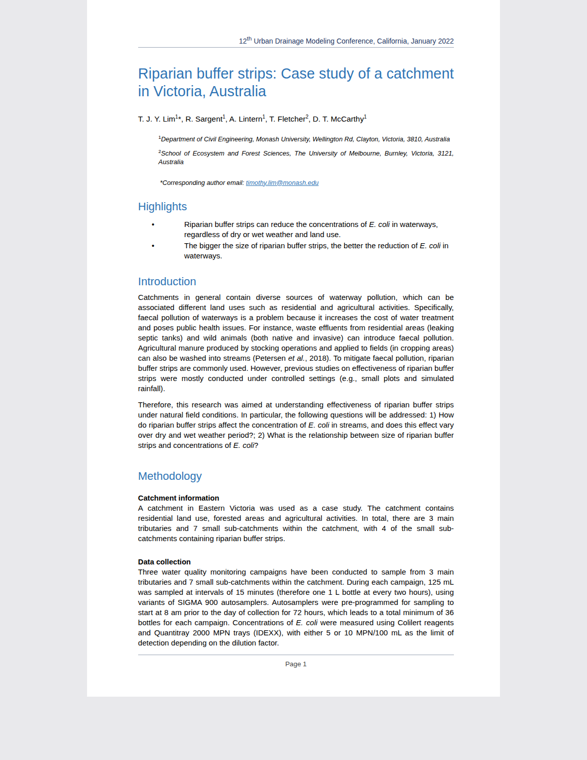12th Urban Drainage Modeling Conference, California, January 2022
Riparian buffer strips: Case study of a catchment in Victoria, Australia
T. J. Y. Lim1*, R. Sargent1, A. Lintern1, T. Fletcher2, D. T. McCarthy1
1Department of Civil Engineering, Monash University, Wellington Rd, Clayton, Victoria, 3810, Australia
2School of Ecosystem and Forest Sciences, The University of Melbourne, Burnley, Victoria, 3121, Australia
*Corresponding author email: timothy.lim@monash.edu
Highlights
•Riparian buffer strips can reduce the concentrations of E. coli in waterways, regardless of dry or wet weather and land use.
•The bigger the size of riparian buffer strips, the better the reduction of E. coli in waterways.
Introduction
Catchments in general contain diverse sources of waterway pollution, which can be associated different land uses such as residential and agricultural activities. Specifically, faecal pollution of waterways is a problem because it increases the cost of water treatment and poses public health issues. For instance, waste effluents from residential areas (leaking septic tanks) and wild animals (both native and invasive) can introduce faecal pollution. Agricultural manure produced by stocking operations and applied to fields (in cropping areas) can also be washed into streams (Petersen et al., 2018). To mitigate faecal pollution, riparian buffer strips are commonly used. However, previous studies on effectiveness of riparian buffer strips were mostly conducted under controlled settings (e.g., small plots and simulated rainfall).
Therefore, this research was aimed at understanding effectiveness of riparian buffer strips under natural field conditions. In particular, the following questions will be addressed: 1) How do riparian buffer strips affect the concentration of E. coli in streams, and does this effect vary over dry and wet weather period?; 2) What is the relationship between size of riparian buffer strips and concentrations of E. coli?
Methodology
Catchment information
A catchment in Eastern Victoria was used as a case study. The catchment contains residential land use, forested areas and agricultural activities. In total, there are 3 main tributaries and 7 small sub-catchments within the catchment, with 4 of the small sub-catchments containing riparian buffer strips.
Data collection
Three water quality monitoring campaigns have been conducted to sample from 3 main tributaries and 7 small sub-catchments within the catchment. During each campaign, 125 mL was sampled at intervals of 15 minutes (therefore one 1 L bottle at every two hours), using variants of SIGMA 900 autosamplers. Autosamplers were pre-programmed for sampling to start at 8 am prior to the day of collection for 72 hours, which leads to a total minimum of 36 bottles for each campaign. Concentrations of E. coli were measured using Colilert reagents and Quantitray 2000 MPN trays (IDEXX), with either 5 or 10 MPN/100 mL as the limit of detection depending on the dilution factor.
Page 1